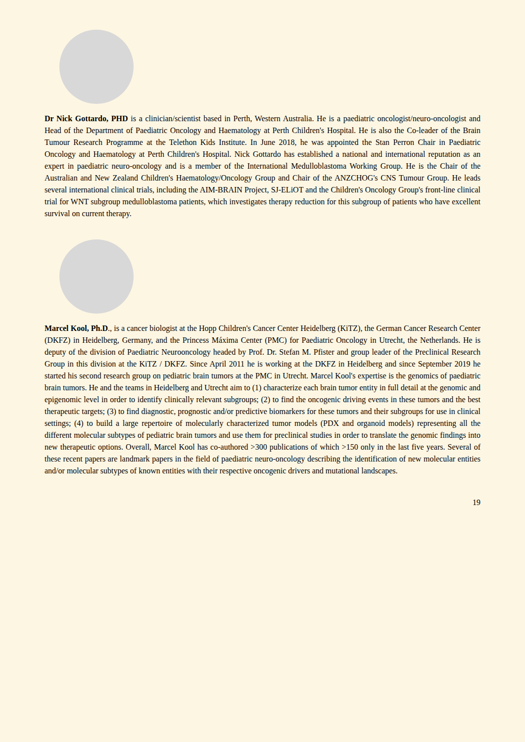Dr Nick Gottardo, PHD is a clinician/scientist based in Perth, Western Australia. He is a paediatric oncologist/neuro-oncologist and Head of the Department of Paediatric Oncology and Haematology at Perth Children's Hospital. He is also the Co-leader of the Brain Tumour Research Programme at the Telethon Kids Institute. In June 2018, he was appointed the Stan Perron Chair in Paediatric Oncology and Haematology at Perth Children's Hospital. Nick Gottardo has established a national and international reputation as an expert in paediatric neuro-oncology and is a member of the International Medulloblastoma Working Group. He is the Chair of the Australian and New Zealand Children's Haematology/Oncology Group and Chair of the ANZCHOG's CNS Tumour Group. He leads several international clinical trials, including the AIM-BRAIN Project, SJ-ELiOT and the Children's Oncology Group's front-line clinical trial for WNT subgroup medulloblastoma patients, which investigates therapy reduction for this subgroup of patients who have excellent survival on current therapy.
Marcel Kool, Ph.D., is a cancer biologist at the Hopp Children's Cancer Center Heidelberg (KiTZ), the German Cancer Research Center (DKFZ) in Heidelberg, Germany, and the Princess Máxima Center (PMC) for Paediatric Oncology in Utrecht, the Netherlands. He is deputy of the division of Paediatric Neurooncology headed by Prof. Dr. Stefan M. Pfister and group leader of the Preclinical Research Group in this division at the KiTZ / DKFZ. Since April 2011 he is working at the DKFZ in Heidelberg and since September 2019 he started his second research group on pediatric brain tumors at the PMC in Utrecht. Marcel Kool's expertise is the genomics of paediatric brain tumors. He and the teams in Heidelberg and Utrecht aim to (1) characterize each brain tumor entity in full detail at the genomic and epigenomic level in order to identify clinically relevant subgroups; (2) to find the oncogenic driving events in these tumors and the best therapeutic targets; (3) to find diagnostic, prognostic and/or predictive biomarkers for these tumors and their subgroups for use in clinical settings; (4) to build a large repertoire of molecularly characterized tumor models (PDX and organoid models) representing all the different molecular subtypes of pediatric brain tumors and use them for preclinical studies in order to translate the genomic findings into new therapeutic options. Overall, Marcel Kool has co-authored >300 publications of which >150 only in the last five years. Several of these recent papers are landmark papers in the field of paediatric neuro-oncology describing the identification of new molecular entities and/or molecular subtypes of known entities with their respective oncogenic drivers and mutational landscapes.
19